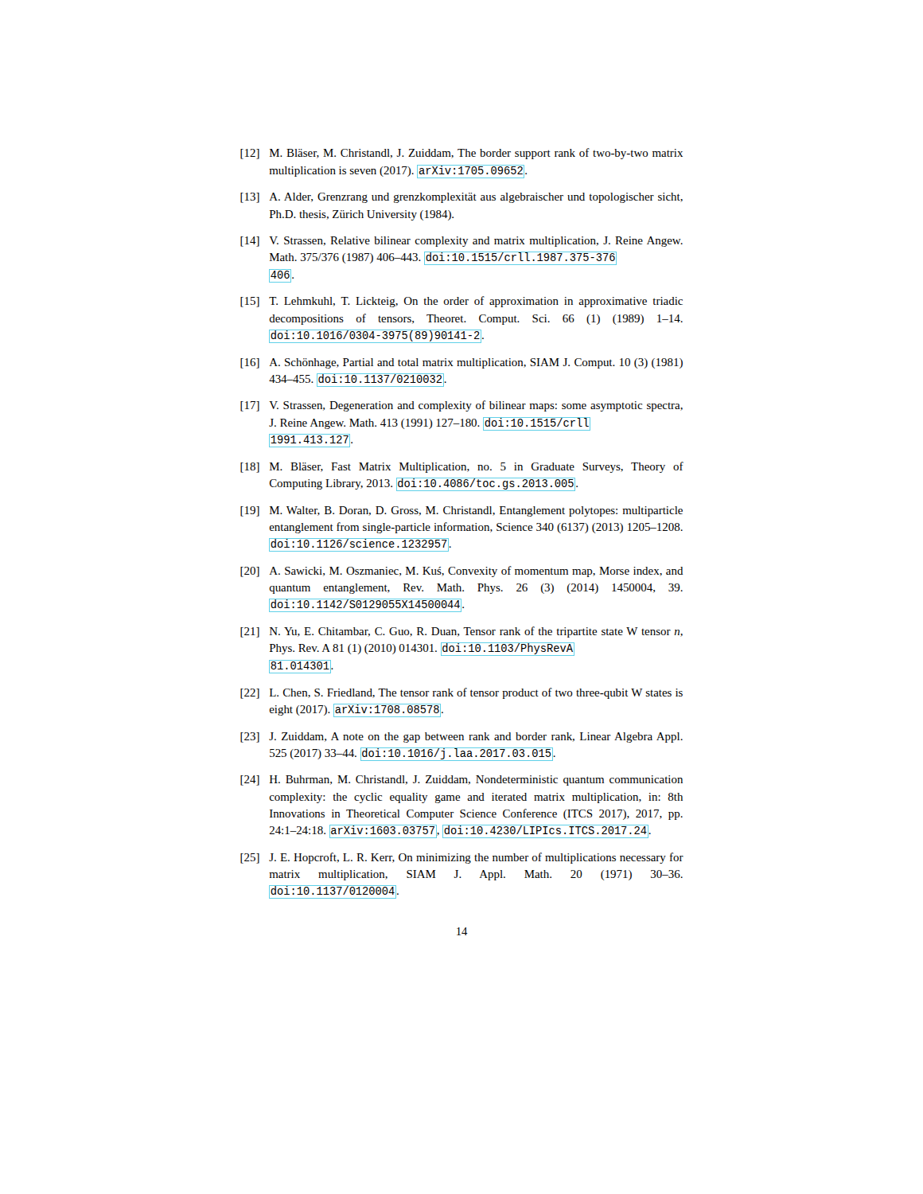[12] M. Bläser, M. Christandl, J. Zuiddam, The border support rank of two-by-two matrix multiplication is seven (2017). arXiv:1705.09652.
[13] A. Alder, Grenzrang und grenzkomplexität aus algebraischer und topologischer sicht, Ph.D. thesis, Zürich University (1984).
[14] V. Strassen, Relative bilinear complexity and matrix multiplication, J. Reine Angew. Math. 375/376 (1987) 406–443. doi:10.1515/crll.1987.375-376
406.
[15] T. Lehmkuhl, T. Lickteig, On the order of approximation in approximative triadic decompositions of tensors, Theoret. Comput. Sci. 66 (1) (1989) 1–14. doi:10.1016/0304-3975(89)90141-2.
[16] A. Schönhage, Partial and total matrix multiplication, SIAM J. Comput. 10 (3) (1981) 434–455. doi:10.1137/0210032.
[17] V. Strassen, Degeneration and complexity of bilinear maps: some asymptotic spectra, J. Reine Angew. Math. 413 (1991) 127–180. doi:10.1515/crll
1991.413.127.
[18] M. Bläser, Fast Matrix Multiplication, no. 5 in Graduate Surveys, Theory of Computing Library, 2013. doi:10.4086/toc.gs.2013.005.
[19] M. Walter, B. Doran, D. Gross, M. Christandl, Entanglement polytopes: multiparticle entanglement from single-particle information, Science 340 (6137) (2013) 1205–1208. doi:10.1126/science.1232957.
[20] A. Sawicki, M. Oszmaniec, M. Kuś, Convexity of momentum map, Morse index, and quantum entanglement, Rev. Math. Phys. 26 (3) (2014) 1450004, 39. doi:10.1142/S0129055X14500044.
[21] N. Yu, E. Chitambar, C. Guo, R. Duan, Tensor rank of the tripartite state W tensor n, Phys. Rev. A 81 (1) (2010) 014301. doi:10.1103/PhysRevA
81.014301.
[22] L. Chen, S. Friedland, The tensor rank of tensor product of two three-qubit W states is eight (2017). arXiv:1708.08578.
[23] J. Zuiddam, A note on the gap between rank and border rank, Linear Algebra Appl. 525 (2017) 33–44. doi:10.1016/j.laa.2017.03.015.
[24] H. Buhrman, M. Christandl, J. Zuiddam, Nondeterministic quantum communication complexity: the cyclic equality game and iterated matrix multiplication, in: 8th Innovations in Theoretical Computer Science Conference (ITCS 2017), 2017, pp. 24:1–24:18. arXiv:1603.03757, doi:10.4230/LIPIcs.ITCS.2017.24.
[25] J. E. Hopcroft, L. R. Kerr, On minimizing the number of multiplications necessary for matrix multiplication, SIAM J. Appl. Math. 20 (1971) 30–36. doi:10.1137/0120004.
14